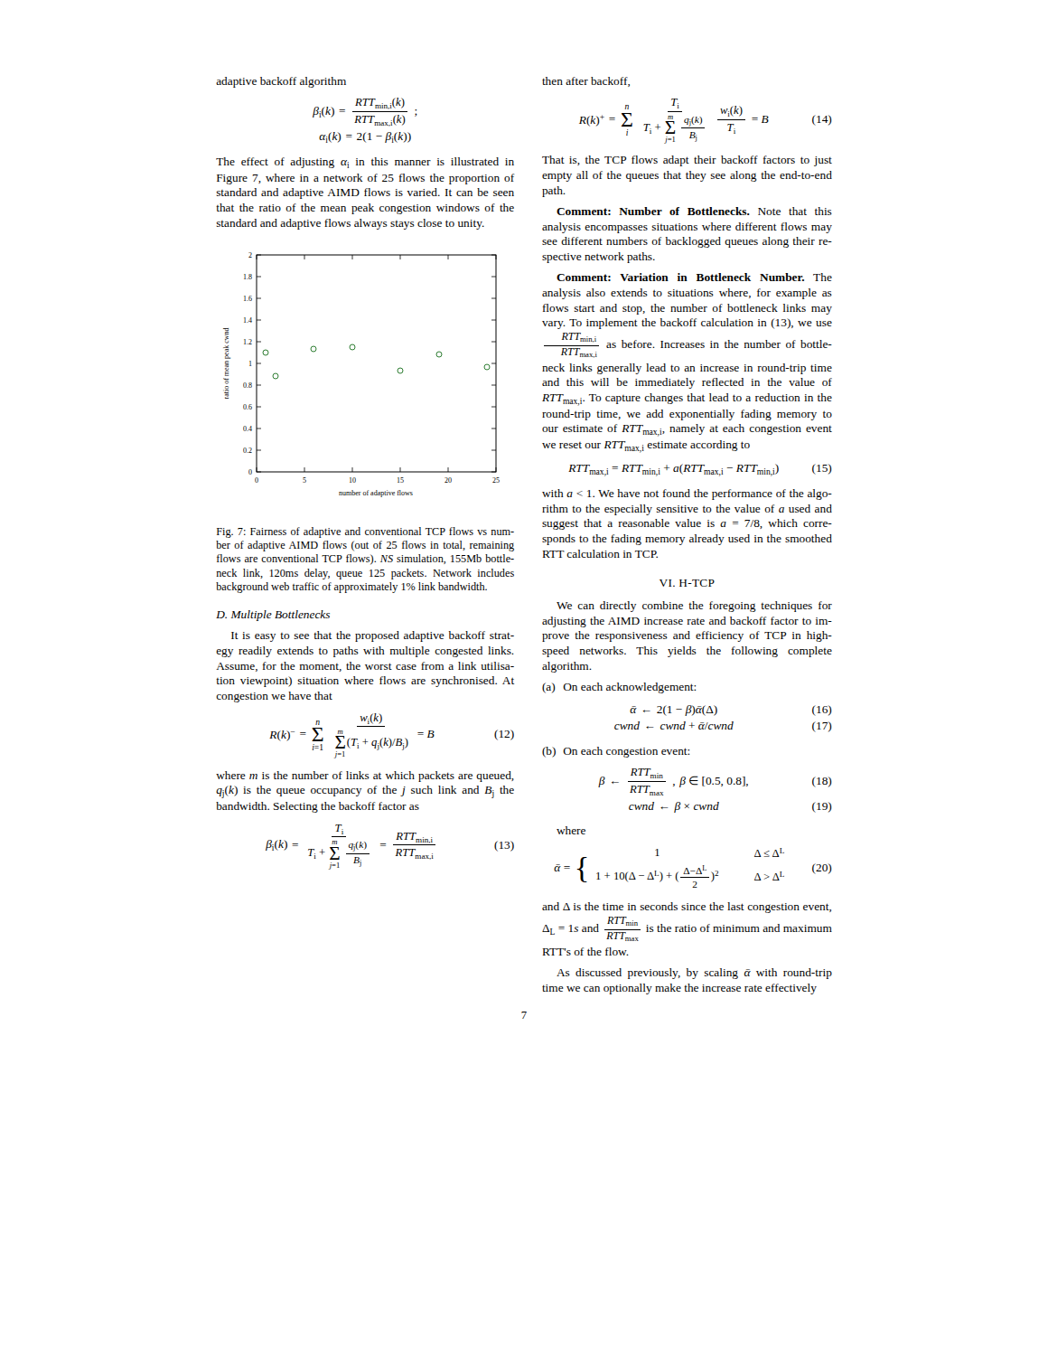adaptive backoff algorithm
βi(k) = RTTmin,i(k) RTTmax,i(k) ;
αi(k) = 2(1 − βi(k))
The effect of adjusting αi in this manner is illustrated in Figure 7, where in a network of 25 flows the proportion of standard and adaptive AIMD flows is varied. It can be seen that the ratio of the mean peak congestion windows of the standard and adaptive flows always stays close to unity.
2 1.8 1.6 1.4 1.2 1 0.8 0.6 0.4 0.2 0 0 5 10 15 20 25 number of adaptive flows ratio of mean peak cwnd
Fig. 7: Fairness of adaptive and conventional TCP flows vs number of adaptive AIMD flows (out of 25 flows in total, remaining flows are conventional TCP flows). NS simulation, 155Mb bottleneck link, 120ms delay, queue 125 packets. Network includes background web traffic of approximately 1% link bandwidth.
D. Multiple Bottlenecks
It is easy to see that the proposed adaptive backoff strategy readily extends to paths with multiple congested links. Assume, for the moment, the worst case from a link utilisation viewpoint) situation where flows are synchronised. At congestion we have that
R(k)− = nΣi=1 wi(k) mΣj=1(Ti + qj(k)/Bj) = B (12)
where m is the number of links at which packets are queued, qj(k) is the queue occupancy of the j such link and Bj the bandwidth. Selecting the backoff factor as
βi(k) = Ti Ti + mΣj=1 qj(k) Bj = RTTmin,i RTTmax,i (13)
then after backoff,
R(k)+ = nΣi Ti Ti + mΣj=1 qj(k) Bj wi(k) Ti = B (14)
That is, the TCP flows adapt their backoff factors to just empty all of the queues that they see along the end-to-end path.
Comment: Number of Bottlenecks. Note that this analysis encompasses situations where different flows may see different numbers of backlogged queues along their respective network paths.
Comment: Variation in Bottleneck Number. The analysis also extends to situations where, for example as flows start and stop, the number of bottleneck links may vary. To implement the backoff calculation in (13), we use RTTmin,i RTTmax,i as before. Increases in the number of bottleneck links generally lead to an increase in round-trip time and this will be immediately reflected in the value of RTTmax,i. To capture changes that lead to a reduction in the round-trip time, we add exponentially fading memory to our estimate of RTTmax,i, namely at each congestion event we reset our RTTmax,i estimate according to
RTTmax,i = RTTmin,i + a(RTTmax,i − RTTmin,i) (15)
with a < 1. We have not found the performance of the algorithm to the especially sensitive to the value of a used and suggest that a reasonable value is a = 7/8, which corresponds to the fading memory already used in the smoothed RTT calculation in TCP.
VI. H-TCP
We can directly combine the foregoing techniques for adjusting the AIMD increase rate and backoff factor to improve the responsiveness and efficiency of TCP in high-speed networks. This yields the following complete algorithm.
(a) On each acknowledgement:
ᾱ ← 2(1 − β)ᾱ(Δ) (16)
cwnd ← cwnd + ᾱ/cwnd (17)
(b) On each congestion event:
β ← RTTmin RTTmax , β ∈ [0.5, 0.8], (18)
cwnd ← β × cwnd (19)
where
ᾱ = { 1 Δ ≤ ΔL 1 + 10(Δ − ΔL) + (Δ−ΔL 2)2 Δ > ΔL (20)
and Δ is the time in seconds since the last congestion event, ΔL = 1s and RTTmin RTTmax is the ratio of minimum and maximum RTT's of the flow.
As discussed previously, by scaling ᾱ with round-trip time we can optionally make the increase rate effectively
7